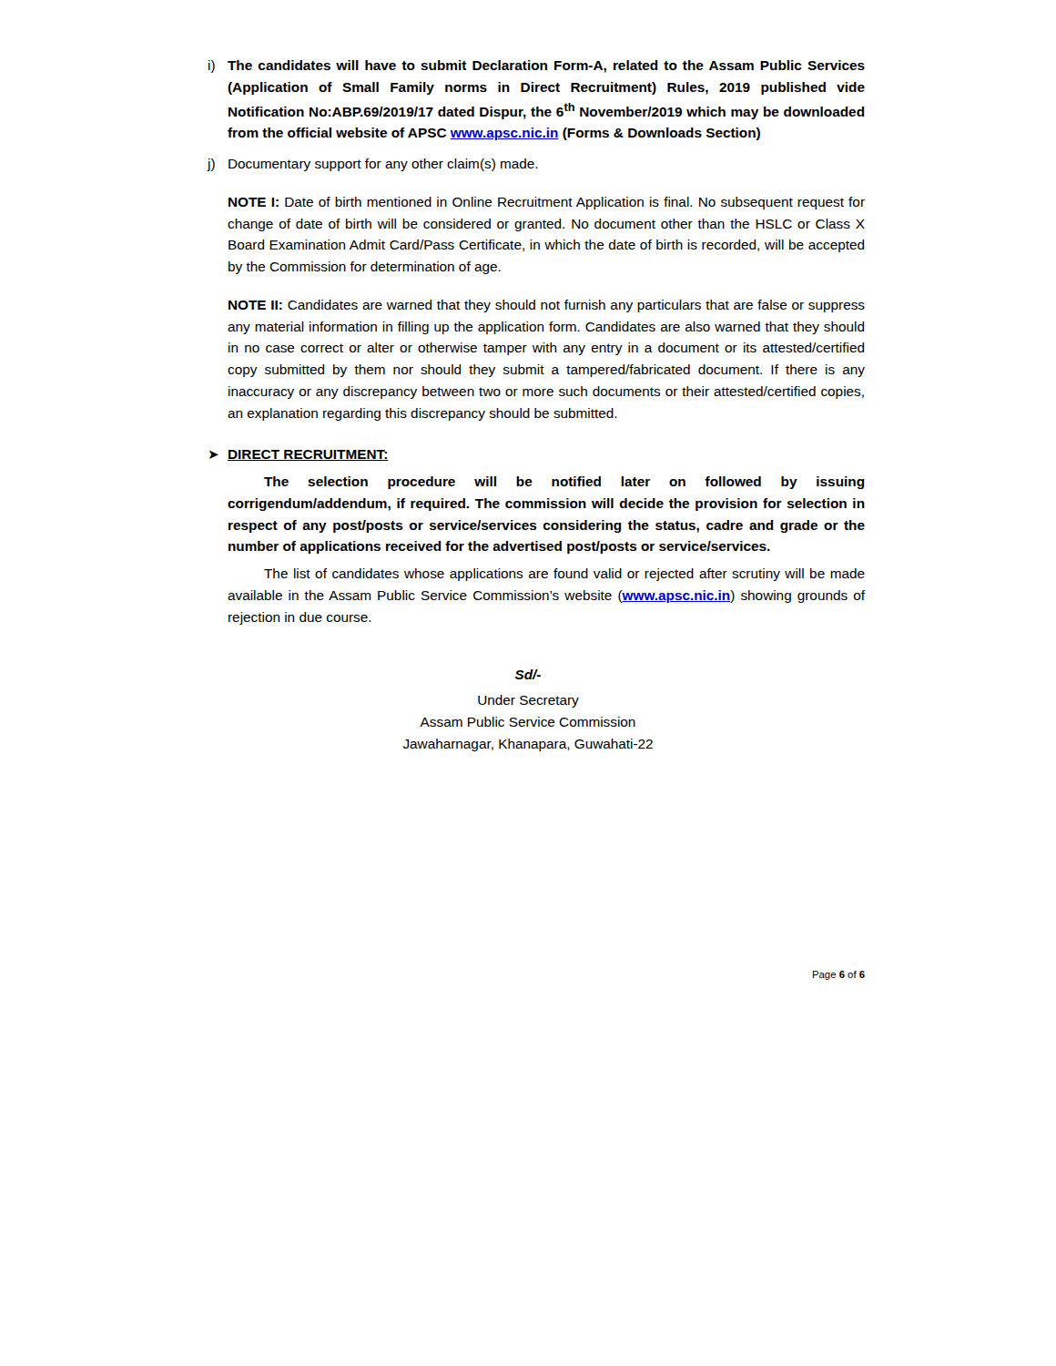i) The candidates will have to submit Declaration Form-A, related to the Assam Public Services (Application of Small Family norms in Direct Recruitment) Rules, 2019 published vide Notification No:ABP.69/2019/17 dated Dispur, the 6th November/2019 which may be downloaded from the official website of APSC www.apsc.nic.in (Forms & Downloads Section)
j) Documentary support for any other claim(s) made.
NOTE I: Date of birth mentioned in Online Recruitment Application is final. No subsequent request for change of date of birth will be considered or granted. No document other than the HSLC or Class X Board Examination Admit Card/Pass Certificate, in which the date of birth is recorded, will be accepted by the Commission for determination of age.
NOTE II: Candidates are warned that they should not furnish any particulars that are false or suppress any material information in filling up the application form. Candidates are also warned that they should in no case correct or alter or otherwise tamper with any entry in a document or its attested/certified copy submitted by them nor should they submit a tampered/fabricated document. If there is any inaccuracy or any discrepancy between two or more such documents or their attested/certified copies, an explanation regarding this discrepancy should be submitted.
DIRECT RECRUITMENT:
The selection procedure will be notified later on followed by issuing corrigendum/addendum, if required. The commission will decide the provision for selection in respect of any post/posts or service/services considering the status, cadre and grade or the number of applications received for the advertised post/posts or service/services.
The list of candidates whose applications are found valid or rejected after scrutiny will be made available in the Assam Public Service Commission’s website (www.apsc.nic.in) showing grounds of rejection in due course.
Sd/-
Under Secretary
Assam Public Service Commission
Jawaharnagar, Khanapara, Guwahati-22
Page 6 of 6